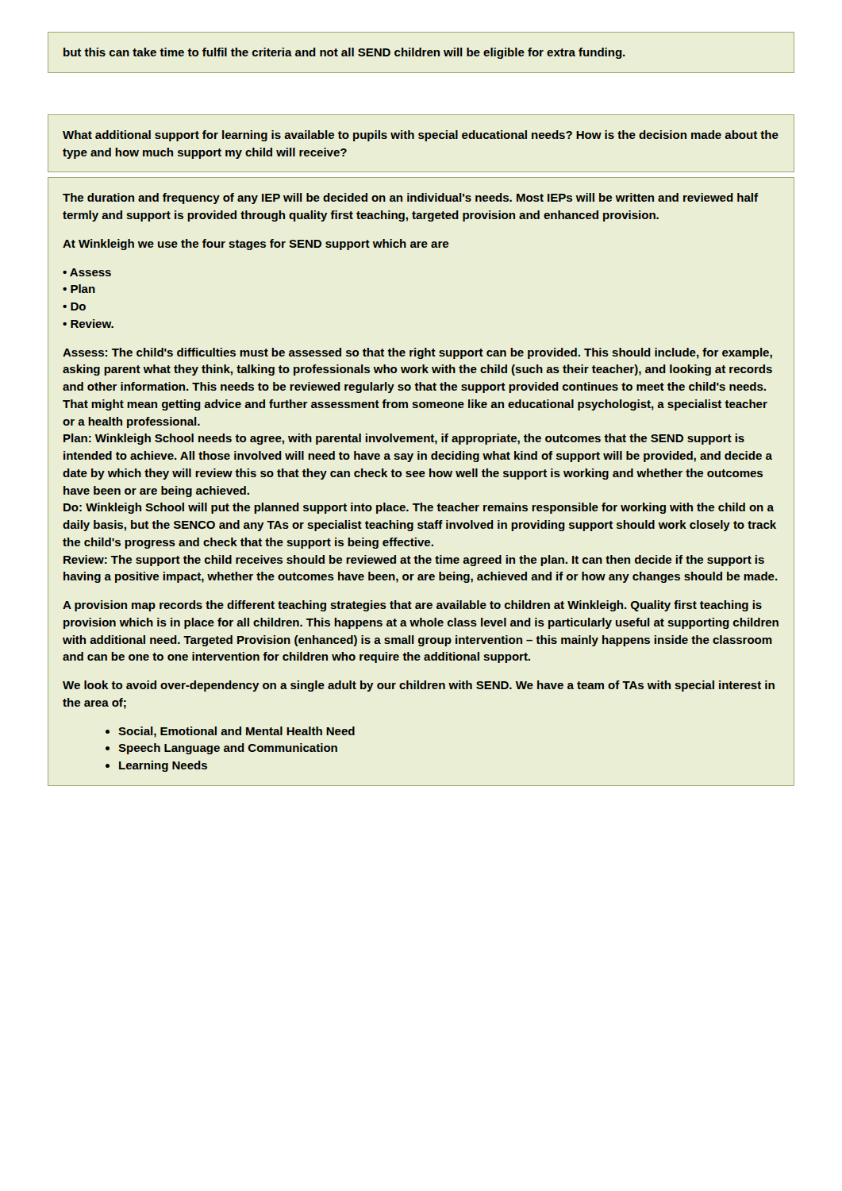but this can take time to fulfil the criteria and not all SEND children will be eligible for extra funding.
What additional support for learning is available to pupils with special educational needs? How is the decision made about the type and how much support my child will receive?
The duration and frequency of any IEP will be decided on an individual's needs. Most IEPs will be written and reviewed half termly and support is provided through quality first teaching, targeted provision and enhanced provision.
At Winkleigh we use the four stages for SEND support which are are
• Assess
• Plan
• Do
• Review.
Assess: The child's difficulties must be assessed so that the right support can be provided. This should include, for example, asking parent what they think, talking to professionals who work with the child (such as their teacher), and looking at records and other information. This needs to be reviewed regularly so that the support provided continues to meet the child's needs. That might mean getting advice and further assessment from someone like an educational psychologist, a specialist teacher or a health professional.
Plan: Winkleigh School needs to agree, with parental involvement, if appropriate, the outcomes that the SEND support is intended to achieve. All those involved will need to have a say in deciding what kind of support will be provided, and decide a date by which they will review this so that they can check to see how well the support is working and whether the outcomes have been or are being achieved.
Do: Winkleigh School will put the planned support into place. The teacher remains responsible for working with the child on a daily basis, but the SENCO and any TAs or specialist teaching staff involved in providing support should work closely to track the child's progress and check that the support is being effective.
Review: The support the child receives should be reviewed at the time agreed in the plan. It can then decide if the support is having a positive impact, whether the outcomes have been, or are being, achieved and if or how any changes should be made.
A provision map records the different teaching strategies that are available to children at Winkleigh. Quality first teaching is provision which is in place for all children. This happens at a whole class level and is particularly useful at supporting children with additional need. Targeted Provision (enhanced) is a small group intervention – this mainly happens inside the classroom and can be one to one intervention for children who require the additional support.
We look to avoid over-dependency on a single adult by our children with SEND. We have a team of TAs with special interest in the area of;
Social, Emotional and Mental Health Need
Speech Language and Communication
Learning Needs